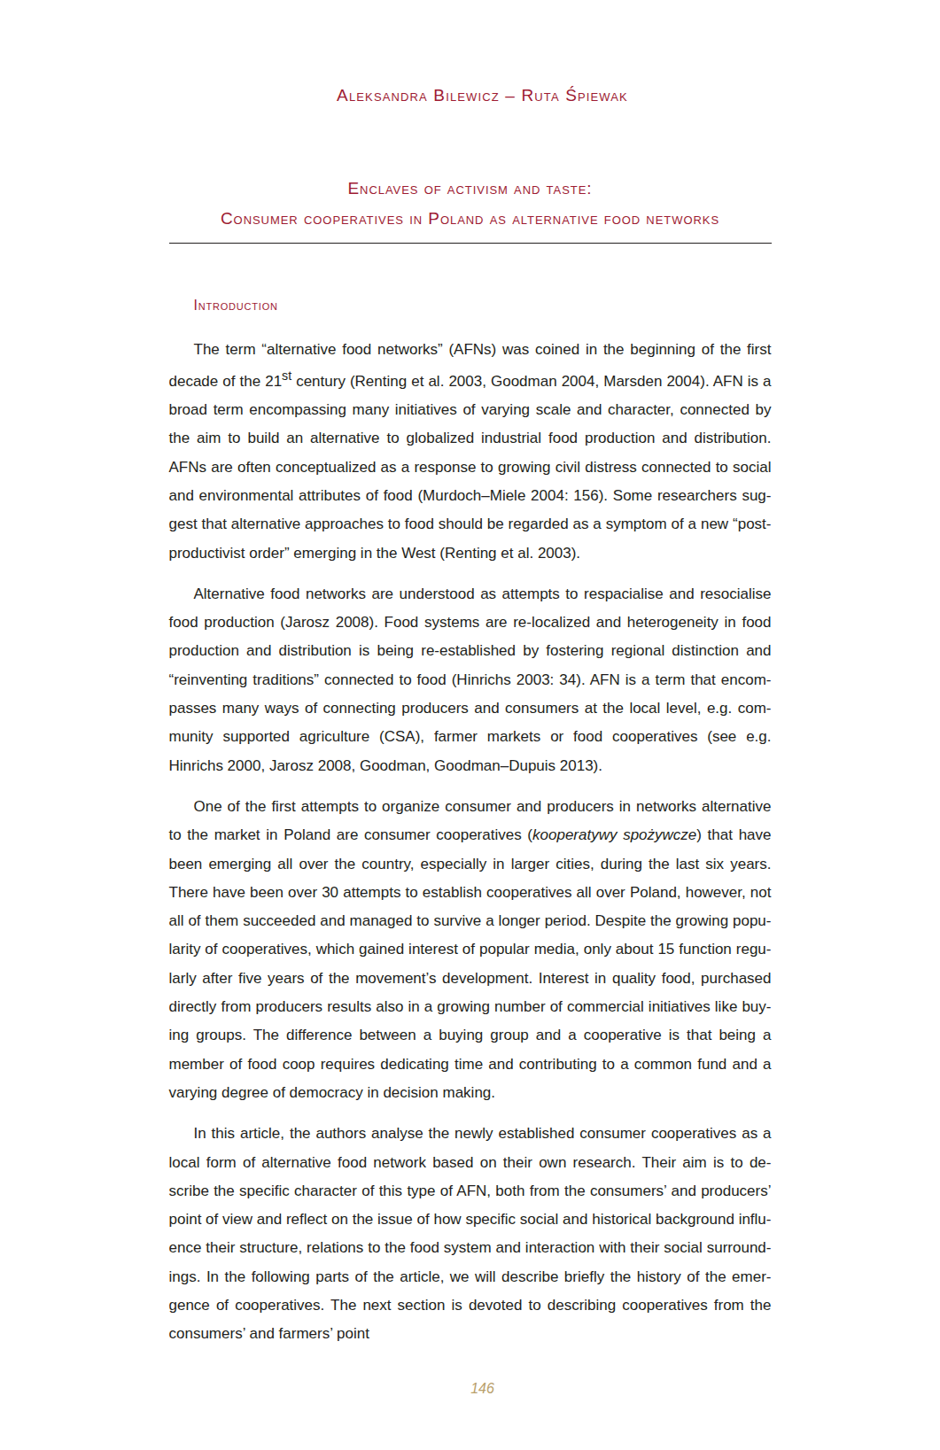Aleksandra Bilewicz – Ruta Śpiewak
Enclaves of activism and taste: Consumer cooperatives in Poland as alternative food networks
Introduction
The term “alternative food networks” (AFNs) was coined in the beginning of the first decade of the 21st century (Renting et al. 2003, Goodman 2004, Marsden 2004). AFN is a broad term encompassing many initiatives of varying scale and character, connected by the aim to build an alternative to globalized industrial food production and distribution. AFNs are often conceptualized as a response to growing civil distress connected to social and environmental attributes of food (Murdoch–Miele 2004: 156). Some researchers suggest that alternative approaches to food should be regarded as a symptom of a new “postproductivist order” emerging in the West (Renting et al. 2003).
Alternative food networks are understood as attempts to respacialise and resocialise food production (Jarosz 2008). Food systems are re-localized and heterogeneity in food production and distribution is being re-established by fostering regional distinction and “reinventing traditions” connected to food (Hinrichs 2003: 34). AFN is a term that encompasses many ways of connecting producers and consumers at the local level, e.g. community supported agriculture (CSA), farmer markets or food cooperatives (see e.g. Hinrichs 2000, Jarosz 2008, Goodman, Goodman–Dupuis 2013).
One of the first attempts to organize consumer and producers in networks alternative to the market in Poland are consumer cooperatives (kooperatywy spożywcze) that have been emerging all over the country, especially in larger cities, during the last six years. There have been over 30 attempts to establish cooperatives all over Poland, however, not all of them succeeded and managed to survive a longer period. Despite the growing popularity of cooperatives, which gained interest of popular media, only about 15 function regularly after five years of the movement’s development. Interest in quality food, purchased directly from producers results also in a growing number of commercial initiatives like buying groups. The difference between a buying group and a cooperative is that being a member of food coop requires dedicating time and contributing to a common fund and a varying degree of democracy in decision making.
In this article, the authors analyse the newly established consumer cooperatives as a local form of alternative food network based on their own research. Their aim is to describe the specific character of this type of AFN, both from the consumers’ and producers’ point of view and reflect on the issue of how specific social and historical background influence their structure, relations to the food system and interaction with their social surroundings. In the following parts of the article, we will describe briefly the history of the emergence of cooperatives. The next section is devoted to describing cooperatives from the consumers’ and farmers’ point
146